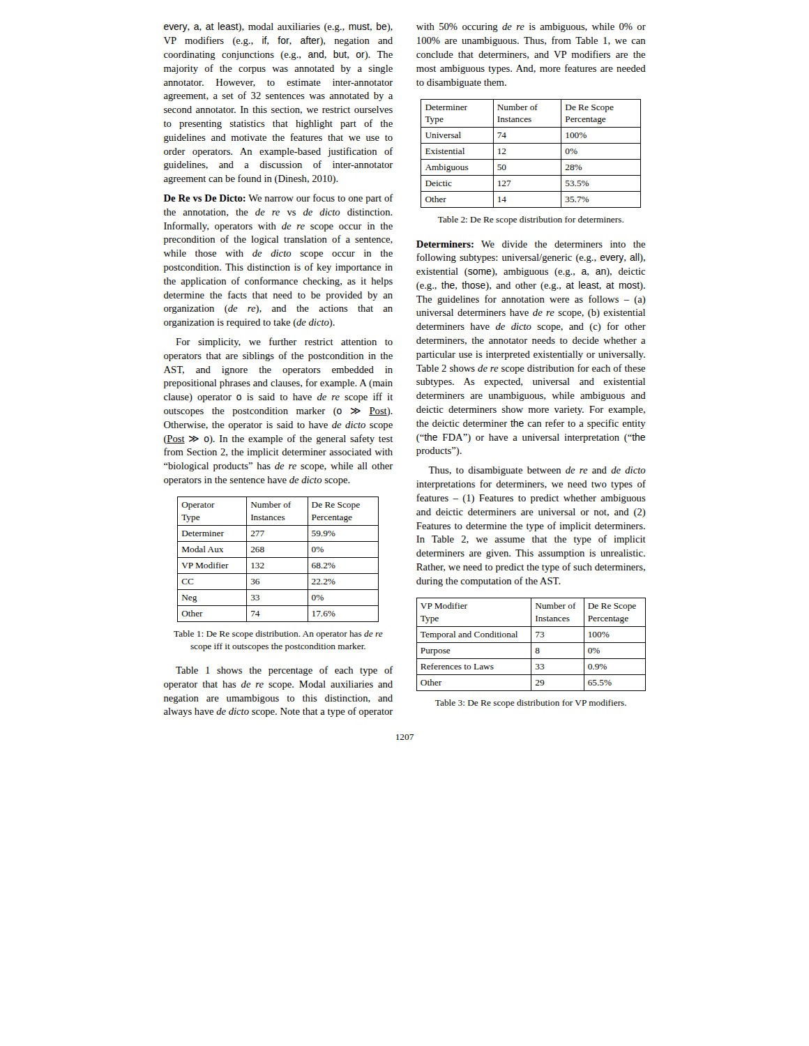every, a, at least), modal auxiliaries (e.g., must, be), VP modifiers (e.g., if, for, after), negation and coordinating conjunctions (e.g., and, but, or). The majority of the corpus was annotated by a single annotator. However, to estimate inter-annotator agreement, a set of 32 sentences was annotated by a second annotator. In this section, we restrict ourselves to presenting statistics that highlight part of the guidelines and motivate the features that we use to order operators. An example-based justification of guidelines, and a discussion of inter-annotator agreement can be found in (Dinesh, 2010).
De Re vs De Dicto: We narrow our focus to one part of the annotation, the de re vs de dicto distinction. Informally, operators with de re scope occur in the precondition of the logical translation of a sentence, while those with de dicto scope occur in the postcondition. This distinction is of key importance in the application of conformance checking, as it helps determine the facts that need to be provided by an organization (de re), and the actions that an organization is required to take (de dicto).
For simplicity, we further restrict attention to operators that are siblings of the postcondition in the AST, and ignore the operators embedded in prepositional phrases and clauses, for example. A (main clause) operator o is said to have de re scope iff it outscopes the postcondition marker (o ≫ Post). Otherwise, the operator is said to have de dicto scope (Post ≫ o). In the example of the general safety test from Section 2, the implicit determiner associated with “biological products” has de re scope, while all other operators in the sentence have de dicto scope.
| Operator Type | Number of Instances | De Re Scope Percentage |
| --- | --- | --- |
| Determiner | 277 | 59.9% |
| Modal Aux | 268 | 0% |
| VP Modifier | 132 | 68.2% |
| CC | 36 | 22.2% |
| Neg | 33 | 0% |
| Other | 74 | 17.6% |
Table 1: De Re scope distribution. An operator has de re scope iff it outscopes the postcondition marker.
Table 1 shows the percentage of each type of operator that has de re scope. Modal auxiliaries and negation are umambigous to this distinction, and always have de dicto scope. Note that a type of operator with 50% occuring de re is ambiguous, while 0% or 100% are unambiguous. Thus, from Table 1, we can conclude that determiners, and VP modifiers are the most ambiguous types. And, more features are needed to disambiguate them.
| Determiner Type | Number of Instances | De Re Scope Percentage |
| --- | --- | --- |
| Universal | 74 | 100% |
| Existential | 12 | 0% |
| Ambiguous | 50 | 28% |
| Deictic | 127 | 53.5% |
| Other | 14 | 35.7% |
Table 2: De Re scope distribution for determiners.
Determiners: We divide the determiners into the following subtypes: universal/generic (e.g., every, all), existential (some), ambiguous (e.g., a, an), deictic (e.g., the, those), and other (e.g., at least, at most). The guidelines for annotation were as follows – (a) universal determiners have de re scope, (b) existential determiners have de dicto scope, and (c) for other determiners, the annotator needs to decide whether a particular use is interpreted existentially or universally. Table 2 shows de re scope distribution for each of these subtypes. As expected, universal and existential determiners are unambiguous, while ambiguous and deictic determiners show more variety. For example, the deictic determiner the can refer to a specific entity (“the FDA”) or have a universal interpretation (“the products”).
Thus, to disambiguate between de re and de dicto interpretations for determiners, we need two types of features – (1) Features to predict whether ambiguous and deictic determiners are universal or not, and (2) Features to determine the type of implicit determiners. In Table 2, we assume that the type of implicit determiners are given. This assumption is unrealistic. Rather, we need to predict the type of such determiners, during the computation of the AST.
| VP Modifier Type | Number of Instances | De Re Scope Percentage |
| --- | --- | --- |
| Temporal and Conditional | 73 | 100% |
| Purpose | 8 | 0% |
| References to Laws | 33 | 0.9% |
| Other | 29 | 65.5% |
Table 3: De Re scope distribution for VP modifiers.
1207